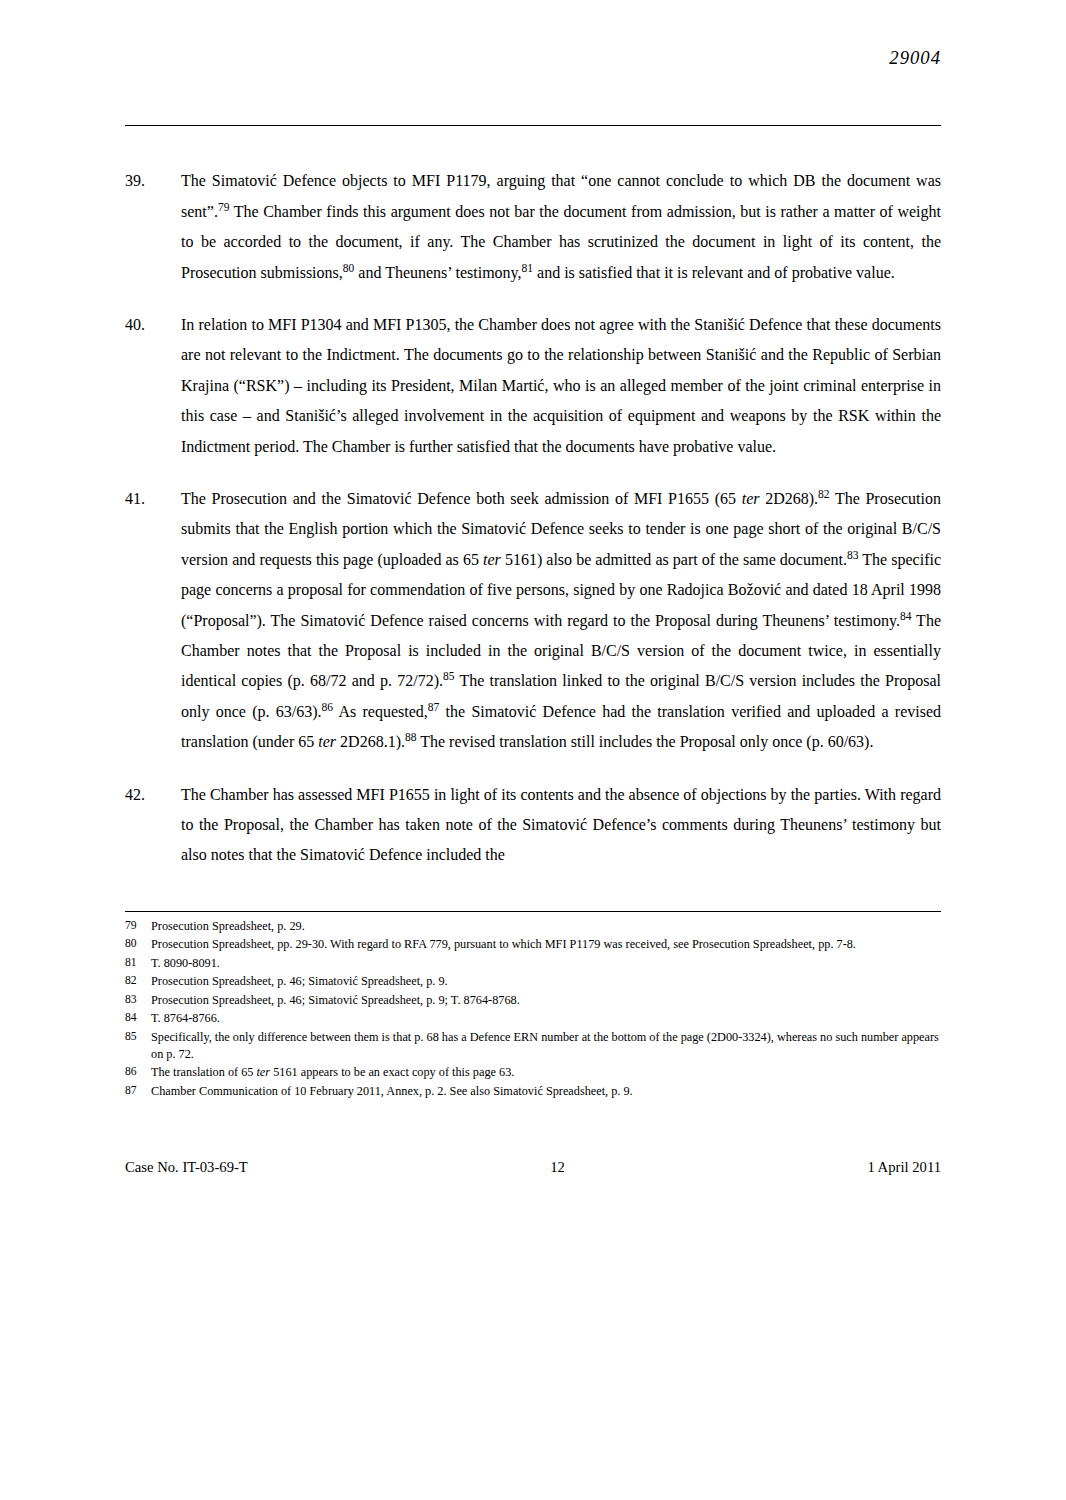29004
39.
The Simatović Defence objects to MFI P1179, arguing that “one cannot conclude to which DB the document was sent”.79 The Chamber finds this argument does not bar the document from admission, but is rather a matter of weight to be accorded to the document, if any. The Chamber has scrutinized the document in light of its content, the Prosecution submissions,80 and Theunens’ testimony,81 and is satisfied that it is relevant and of probative value.
40.
In relation to MFI P1304 and MFI P1305, the Chamber does not agree with the Stanišić Defence that these documents are not relevant to the Indictment. The documents go to the relationship between Stanišić and the Republic of Serbian Krajina (“RSK”) – including its President, Milan Martić, who is an alleged member of the joint criminal enterprise in this case – and Stanišić’s alleged involvement in the acquisition of equipment and weapons by the RSK within the Indictment period. The Chamber is further satisfied that the documents have probative value.
41.
The Prosecution and the Simatović Defence both seek admission of MFI P1655 (65 ter 2D268).82 The Prosecution submits that the English portion which the Simatović Defence seeks to tender is one page short of the original B/C/S version and requests this page (uploaded as 65 ter 5161) also be admitted as part of the same document.83 The specific page concerns a proposal for commendation of five persons, signed by one Radojica Božović and dated 18 April 1998 (“Proposal”). The Simatović Defence raised concerns with regard to the Proposal during Theunens’ testimony.84 The Chamber notes that the Proposal is included in the original B/C/S version of the document twice, in essentially identical copies (p. 68/72 and p. 72/72).85 The translation linked to the original B/C/S version includes the Proposal only once (p. 63/63).86 As requested,87 the Simatović Defence had the translation verified and uploaded a revised translation (under 65 ter 2D268.1).88 The revised translation still includes the Proposal only once (p. 60/63).
42.
The Chamber has assessed MFI P1655 in light of its contents and the absence of objections by the parties. With regard to the Proposal, the Chamber has taken note of the Simatović Defence’s comments during Theunens’ testimony but also notes that the Simatović Defence included the
79 Prosecution Spreadsheet, p. 29.
80 Prosecution Spreadsheet, pp. 29-30. With regard to RFA 779, pursuant to which MFI P1179 was received, see Prosecution Spreadsheet, pp. 7-8.
81 T. 8090-8091.
82 Prosecution Spreadsheet, p. 46; Simatović Spreadsheet, p. 9.
83 Prosecution Spreadsheet, p. 46; Simatović Spreadsheet, p. 9; T. 8764-8768.
84 T. 8764-8766.
85 Specifically, the only difference between them is that p. 68 has a Defence ERN number at the bottom of the page (2D00-3324), whereas no such number appears on p. 72.
86 The translation of 65 ter 5161 appears to be an exact copy of this page 63.
87 Chamber Communication of 10 February 2011, Annex, p. 2. See also Simatović Spreadsheet, p. 9.
Case No. IT-03-69-T
12
1 April 2011